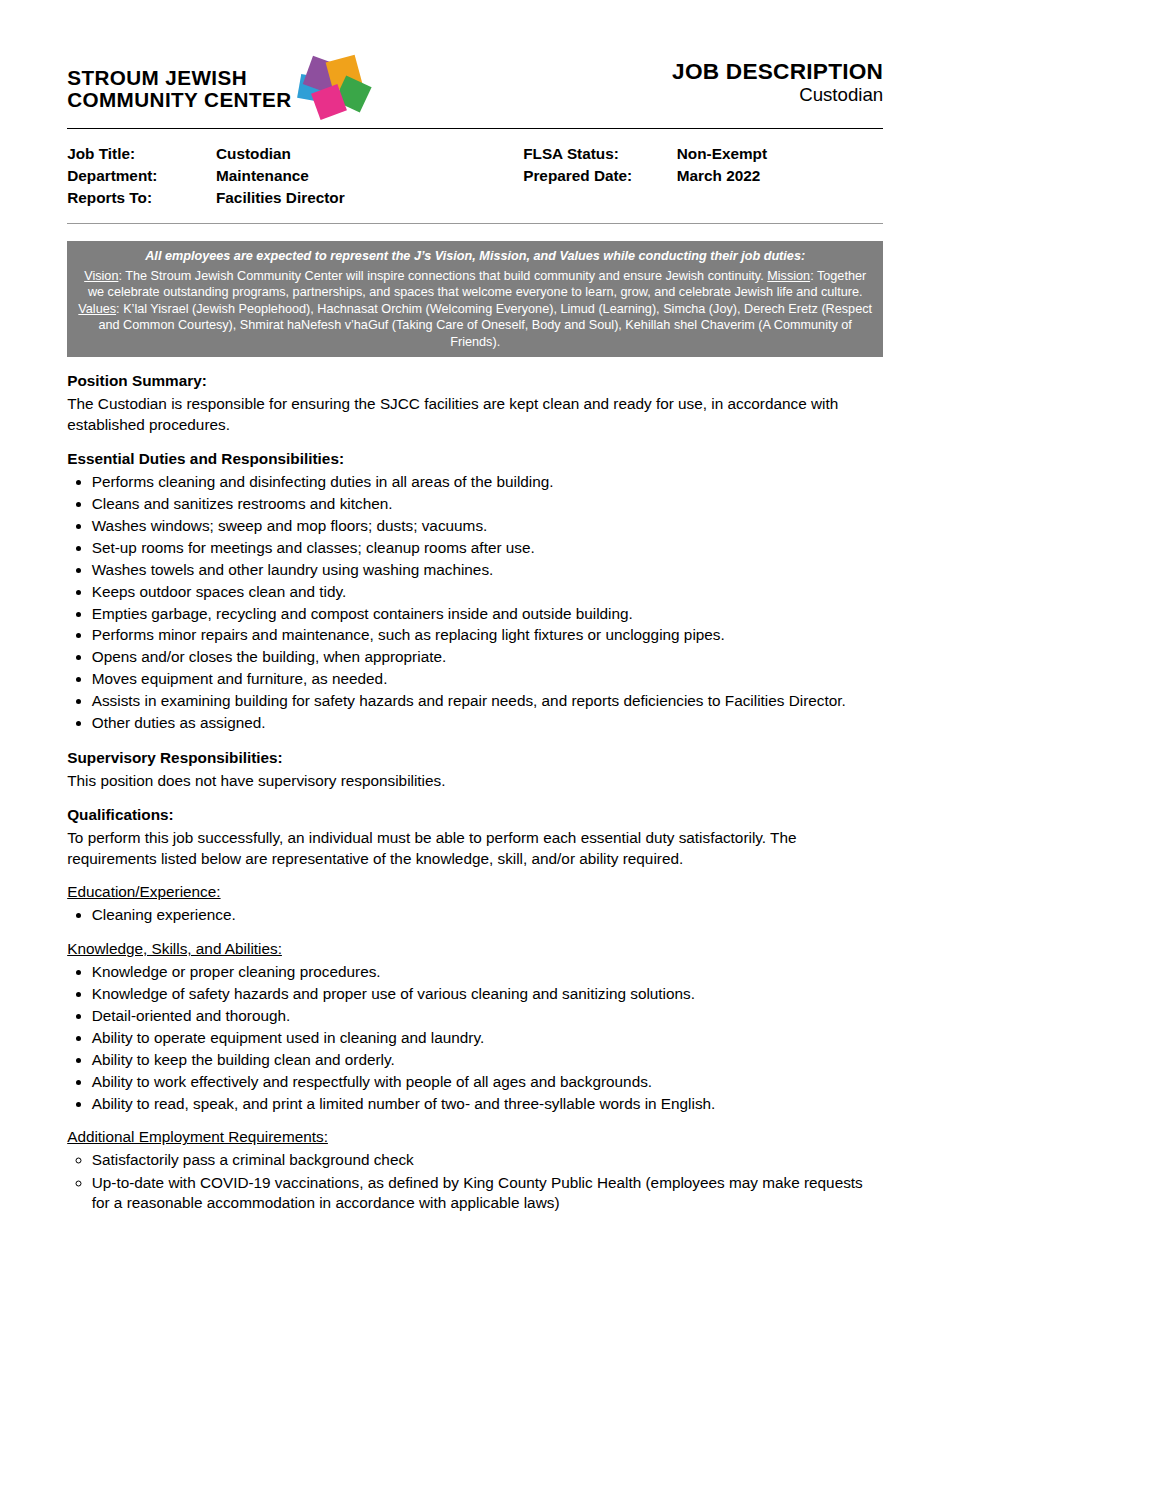Stroum Jewish
Community Center
JOB DESCRIPTION
Custodian
| Job Title: | Custodian | FLSA Status: | Non-Exempt |
| Department: | Maintenance | Prepared Date: | March 2022 |
| Reports To: | Facilities Director | | |
All employees are expected to represent the J’s Vision, Mission, and Values while conducting their job duties: Vision: The Stroum Jewish Community Center will inspire connections that build community and ensure Jewish continuity. Mission: Together we celebrate outstanding programs, partnerships, and spaces that welcome everyone to learn, grow, and celebrate Jewish life and culture. Values: K’lal Yisrael (Jewish Peoplehood), Hachnasat Orchim (Welcoming Everyone), Limud (Learning), Simcha (Joy), Derech Eretz (Respect and Common Courtesy), Shmirat haNefesh v’haGuf (Taking Care of Oneself, Body and Soul), Kehillah shel Chaverim (A Community of Friends).
Position Summary:
The Custodian is responsible for ensuring the SJCC facilities are kept clean and ready for use, in accordance with established procedures.
Essential Duties and Responsibilities:
Performs cleaning and disinfecting duties in all areas of the building.
Cleans and sanitizes restrooms and kitchen.
Washes windows; sweep and mop floors; dusts; vacuums.
Set-up rooms for meetings and classes; cleanup rooms after use.
Washes towels and other laundry using washing machines.
Keeps outdoor spaces clean and tidy.
Empties garbage, recycling and compost containers inside and outside building.
Performs minor repairs and maintenance, such as replacing light fixtures or unclogging pipes.
Opens and/or closes the building, when appropriate.
Moves equipment and furniture, as needed.
Assists in examining building for safety hazards and repair needs, and reports deficiencies to Facilities Director.
Other duties as assigned.
Supervisory Responsibilities:
This position does not have supervisory responsibilities.
Qualifications:
To perform this job successfully, an individual must be able to perform each essential duty satisfactorily. The requirements listed below are representative of the knowledge, skill, and/or ability required.
Education/Experience:
Cleaning experience.
Knowledge, Skills, and Abilities:
Knowledge or proper cleaning procedures.
Knowledge of safety hazards and proper use of various cleaning and sanitizing solutions.
Detail-oriented and thorough.
Ability to operate equipment used in cleaning and laundry.
Ability to keep the building clean and orderly.
Ability to work effectively and respectfully with people of all ages and backgrounds.
Ability to read, speak, and print a limited number of two- and three-syllable words in English.
Additional Employment Requirements:
Satisfactorily pass a criminal background check
Up-to-date with COVID-19 vaccinations, as defined by King County Public Health (employees may make requests for a reasonable accommodation in accordance with applicable laws)